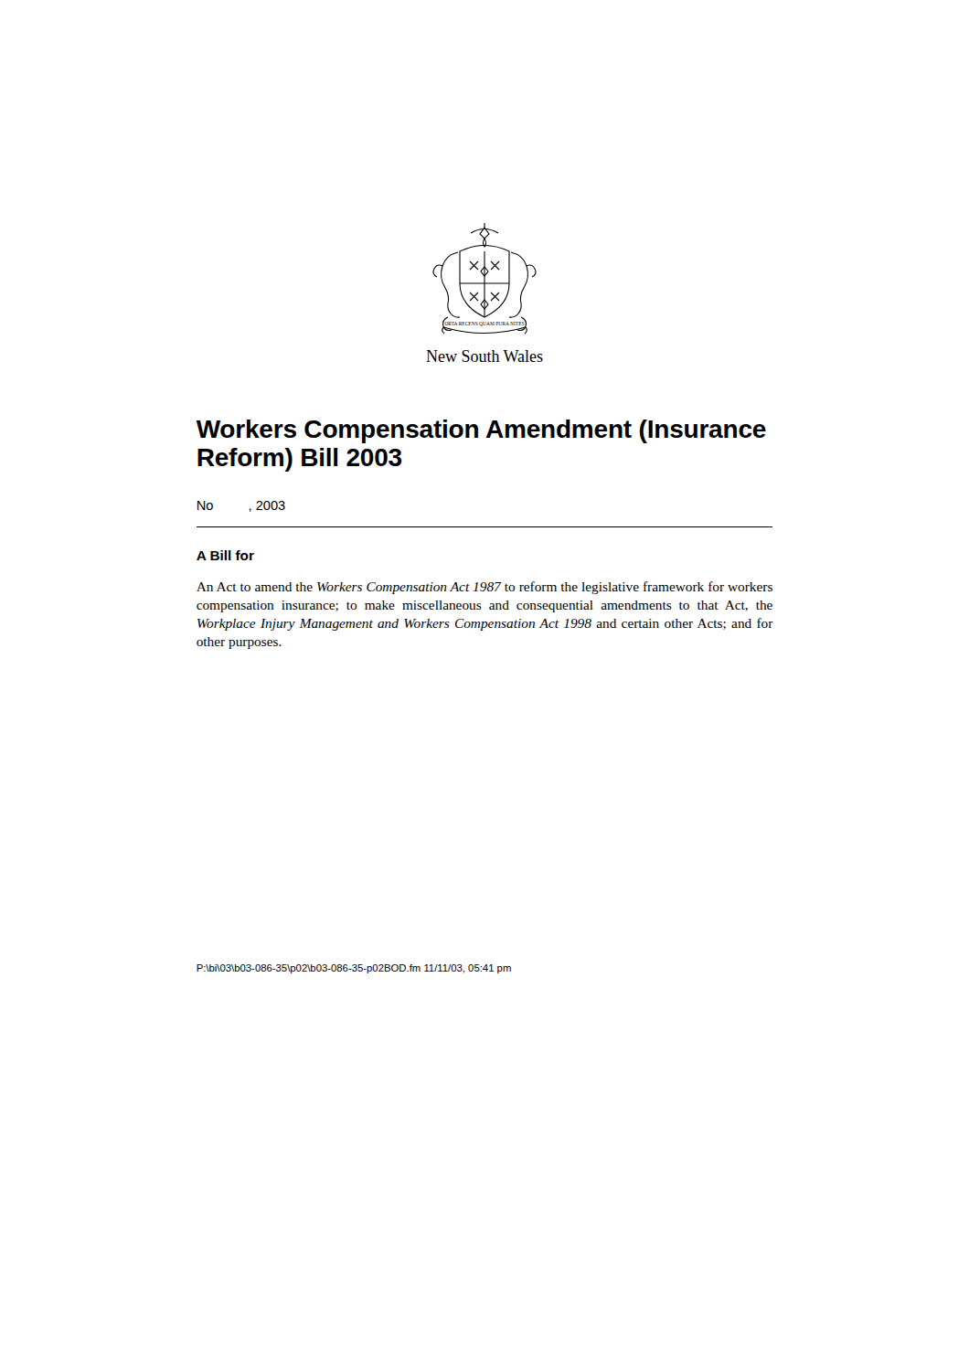New South Wales
Workers Compensation Amendment (Insurance Reform) Bill 2003
No , 2003
A Bill for
An Act to amend the Workers Compensation Act 1987 to reform the legislative framework for workers compensation insurance; to make miscellaneous and consequential amendments to that Act, the Workplace Injury Management and Workers Compensation Act 1998 and certain other Acts; and for other purposes.
P:\bi\03\b03-086-35\p02\b03-086-35-p02BOD.fm 11/11/03, 05:41 pm